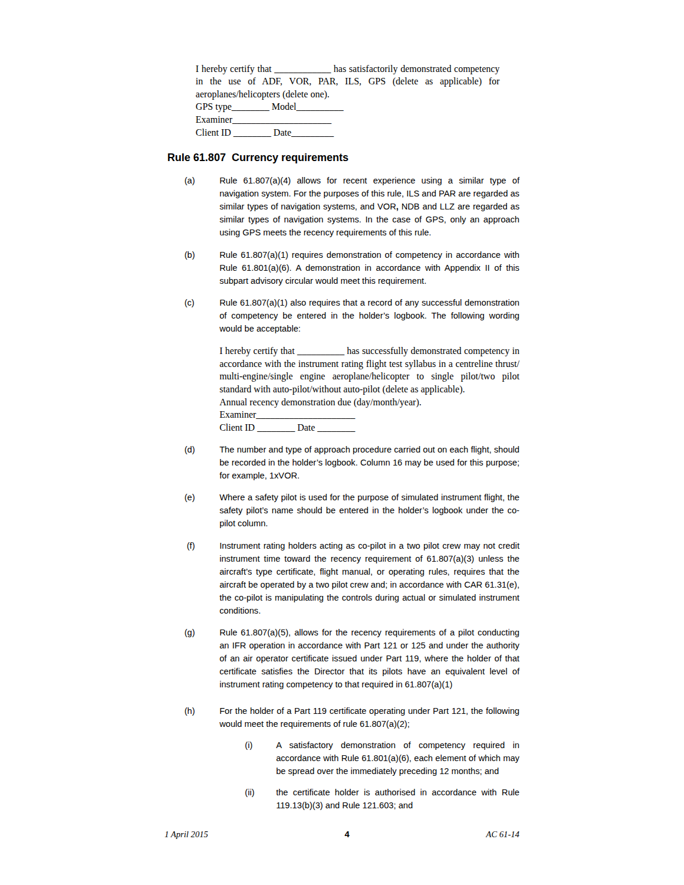I hereby certify that ____________ has satisfactorily demonstrated competency in the use of ADF, VOR, PAR, ILS, GPS (delete as applicable) for aeroplanes/helicopters (delete one).
GPS type________ Model__________
Examiner_____________________
Client ID ________ Date_________
Rule 61.807 Currency requirements
(a) Rule 61.807(a)(4) allows for recent experience using a similar type of navigation system. For the purposes of this rule, ILS and PAR are regarded as similar types of navigation systems, and VOR, NDB and LLZ are regarded as similar types of navigation systems. In the case of GPS, only an approach using GPS meets the recency requirements of this rule.
(b) Rule 61.807(a)(1) requires demonstration of competency in accordance with Rule 61.801(a)(6). A demonstration in accordance with Appendix II of this subpart advisory circular would meet this requirement.
(c) Rule 61.807(a)(1) also requires that a record of any successful demonstration of competency be entered in the holder’s logbook. The following wording would be acceptable:
I hereby certify that __________ has successfully demonstrated competency in accordance with the instrument rating flight test syllabus in a centreline thrust/ multi-engine/single engine aeroplane/helicopter to single pilot/two pilot standard with auto-pilot/without auto-pilot (delete as applicable).
Annual recency demonstration due (day/month/year).
Examiner_____________________
Client ID ________ Date ________
(d) The number and type of approach procedure carried out on each flight, should be recorded in the holder’s logbook. Column 16 may be used for this purpose; for example, 1xVOR.
(e) Where a safety pilot is used for the purpose of simulated instrument flight, the safety pilot’s name should be entered in the holder’s logbook under the co-pilot column.
(f) Instrument rating holders acting as co-pilot in a two pilot crew may not credit instrument time toward the recency requirement of 61.807(a)(3) unless the aircraft’s type certificate, flight manual, or operating rules, requires that the aircraft be operated by a two pilot crew and; in accordance with CAR 61.31(e), the co-pilot is manipulating the controls during actual or simulated instrument conditions.
(g) Rule 61.807(a)(5), allows for the recency requirements of a pilot conducting an IFR operation in accordance with Part 121 or 125 and under the authority of an air operator certificate issued under Part 119, where the holder of that certificate satisfies the Director that its pilots have an equivalent level of instrument rating competency to that required in 61.807(a)(1)
(h) For the holder of a Part 119 certificate operating under Part 121, the following would meet the requirements of rule 61.807(a)(2);
(i) A satisfactory demonstration of competency required in accordance with Rule 61.801(a)(6), each element of which may be spread over the immediately preceding 12 months; and
(ii) the certificate holder is authorised in accordance with Rule 119.13(b)(3) and Rule 121.603; and
1 April 2015 4 AC 61-14